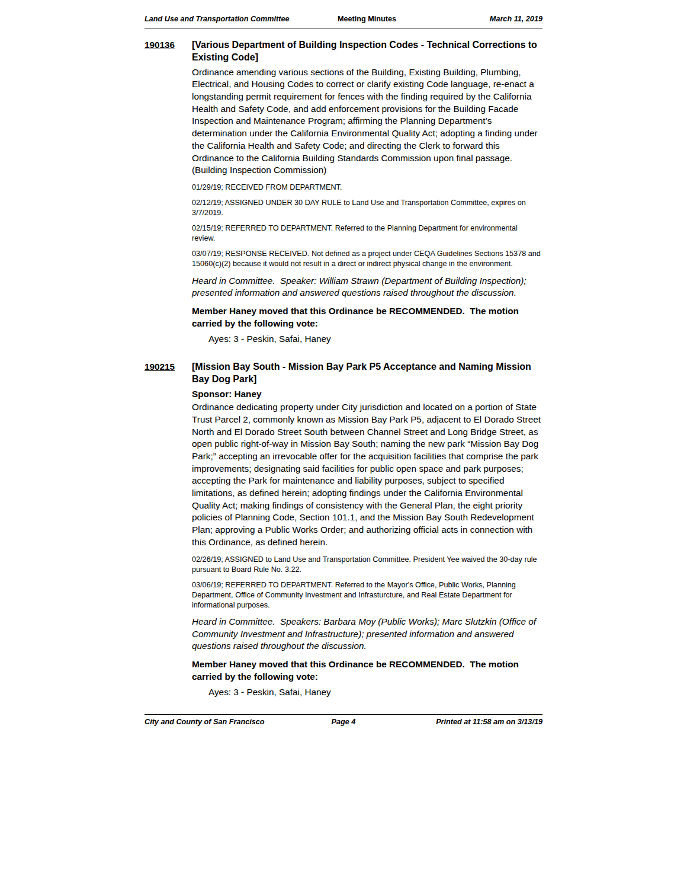Land Use and Transportation Committee
Meeting Minutes
March 11, 2019
190136
[Various Department of Building Inspection Codes - Technical Corrections to Existing Code]
Ordinance amending various sections of the Building, Existing Building, Plumbing, Electrical, and Housing Codes to correct or clarify existing Code language, re-enact a longstanding permit requirement for fences with the finding required by the California Health and Safety Code, and add enforcement provisions for the Building Facade Inspection and Maintenance Program; affirming the Planning Department’s determination under the California Environmental Quality Act; adopting a finding under the California Health and Safety Code; and directing the Clerk to forward this Ordinance to the California Building Standards Commission upon final passage. (Building Inspection Commission)
01/29/19; RECEIVED FROM DEPARTMENT.
02/12/19; ASSIGNED UNDER 30 DAY RULE to Land Use and Transportation Committee, expires on 3/7/2019.
02/15/19; REFERRED TO DEPARTMENT. Referred to the Planning Department for environmental review.
03/07/19; RESPONSE RECEIVED. Not defined as a project under CEQA Guidelines Sections 15378 and 15060(c)(2) because it would not result in a direct or indirect physical change in the environment.
Heard in Committee. Speaker: William Strawn (Department of Building Inspection); presented information and answered questions raised throughout the discussion.
Member Haney moved that this Ordinance be RECOMMENDED. The motion carried by the following vote:
Ayes: 3 - Peskin, Safai, Haney
190215
[Mission Bay South - Mission Bay Park P5 Acceptance and Naming Mission Bay Dog Park]
Sponsor: Haney
Ordinance dedicating property under City jurisdiction and located on a portion of State Trust Parcel 2, commonly known as Mission Bay Park P5, adjacent to El Dorado Street North and El Dorado Street South between Channel Street and Long Bridge Street, as open public right-of-way in Mission Bay South; naming the new park “Mission Bay Dog Park;” accepting an irrevocable offer for the acquisition facilities that comprise the park improvements; designating said facilities for public open space and park purposes; accepting the Park for maintenance and liability purposes, subject to specified limitations, as defined herein; adopting findings under the California Environmental Quality Act; making findings of consistency with the General Plan, the eight priority policies of Planning Code, Section 101.1, and the Mission Bay South Redevelopment Plan; approving a Public Works Order; and authorizing official acts in connection with this Ordinance, as defined herein.
02/26/19; ASSIGNED to Land Use and Transportation Committee. President Yee waived the 30-day rule pursuant to Board Rule No. 3.22.
03/06/19; REFERRED TO DEPARTMENT. Referred to the Mayor's Office, Public Works, Planning Department, Office of Community Investment and Infrasturcture, and Real Estate Department for informational purposes.
Heard in Committee. Speakers: Barbara Moy (Public Works); Marc Slutzkin (Office of Community Investment and Infrastructure); presented information and answered questions raised throughout the discussion.
Member Haney moved that this Ordinance be RECOMMENDED. The motion carried by the following vote:
Ayes: 3 - Peskin, Safai, Haney
City and County of San Francisco
Page 4
Printed at 11:58 am on 3/13/19